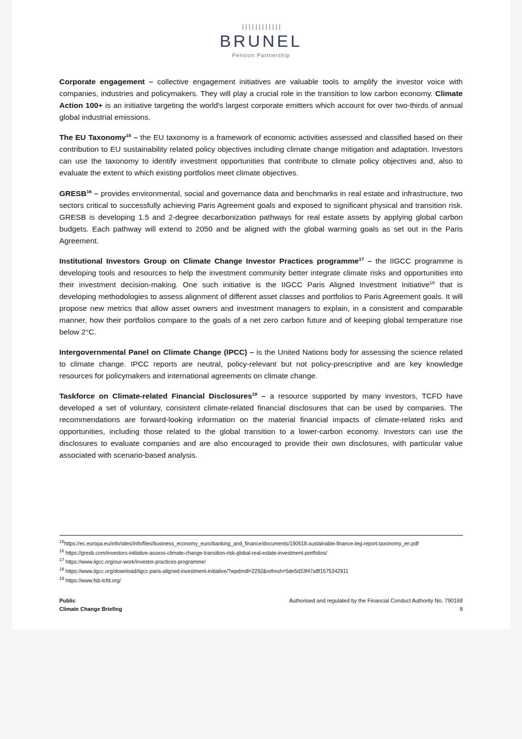||||||||||||
BRUNEL
Pension Partnership
Corporate engagement – collective engagement initiatives are valuable tools to amplify the investor voice with companies, industries and policymakers. They will play a crucial role in the transition to low carbon economy. Climate Action 100+ is an initiative targeting the world's largest corporate emitters which account for over two-thirds of annual global industrial emissions.
The EU Taxonomy15 – the EU taxonomy is a framework of economic activities assessed and classified based on their contribution to EU sustainability related policy objectives including climate change mitigation and adaptation. Investors can use the taxonomy to identify investment opportunities that contribute to climate policy objectives and, also to evaluate the extent to which existing portfolios meet climate objectives.
GRESB16 – provides environmental, social and governance data and benchmarks in real estate and infrastructure, two sectors critical to successfully achieving Paris Agreement goals and exposed to significant physical and transition risk. GRESB is developing 1.5 and 2-degree decarbonization pathways for real estate assets by applying global carbon budgets. Each pathway will extend to 2050 and be aligned with the global warming goals as set out in the Paris Agreement.
Institutional Investors Group on Climate Change Investor Practices programme17 – the IIGCC programme is developing tools and resources to help the investment community better integrate climate risks and opportunities into their investment decision-making. One such initiative is the IIGCC Paris Aligned Investment Initiative18 that is developing methodologies to assess alignment of different asset classes and portfolios to Paris Agreement goals. It will propose new metrics that allow asset owners and investment managers to explain, in a consistent and comparable manner, how their portfolios compare to the goals of a net zero carbon future and of keeping global temperature rise below 2°C.
Intergovernmental Panel on Climate Change (IPCC) – is the United Nations body for assessing the science related to climate change. IPCC reports are neutral, policy-relevant but not policy-prescriptive and are key knowledge resources for policymakers and international agreements on climate change.
Taskforce on Climate-related Financial Disclosures19 – a resource supported by many investors, TCFD have developed a set of voluntary, consistent climate-related financial disclosures that can be used by companies. The recommendations are forward-looking information on the material financial impacts of climate-related risks and opportunities, including those related to the global transition to a lower-carbon economy. Investors can use the disclosures to evaluate companies and are also encouraged to provide their own disclosures, with particular value associated with scenario-based analysis.
15 https://ec.europa.eu/info/sites/info/files/business_economy_euro/banking_and_finance/documents/190618-sustainable-finance-teg-report-taxonomy_en.pdf
16 https://gresb.com/investors-initiative-assess-climate-change-transition-risk-global-real-estate-investment-portfolios/
17 https://www.iigcc.org/our-work/investor-practices-programme/
18 https://www.iigcc.org/download/iigcc-paris-aligned-investment-initiative/?wpdmdl=2292&refresh=5de5d33f47a8f1575342911
19 https://www.fsb-tcfd.org/
Public Climate Change Briefing
Authorised and regulated by the Financial Conduct Authority No. 790168 8